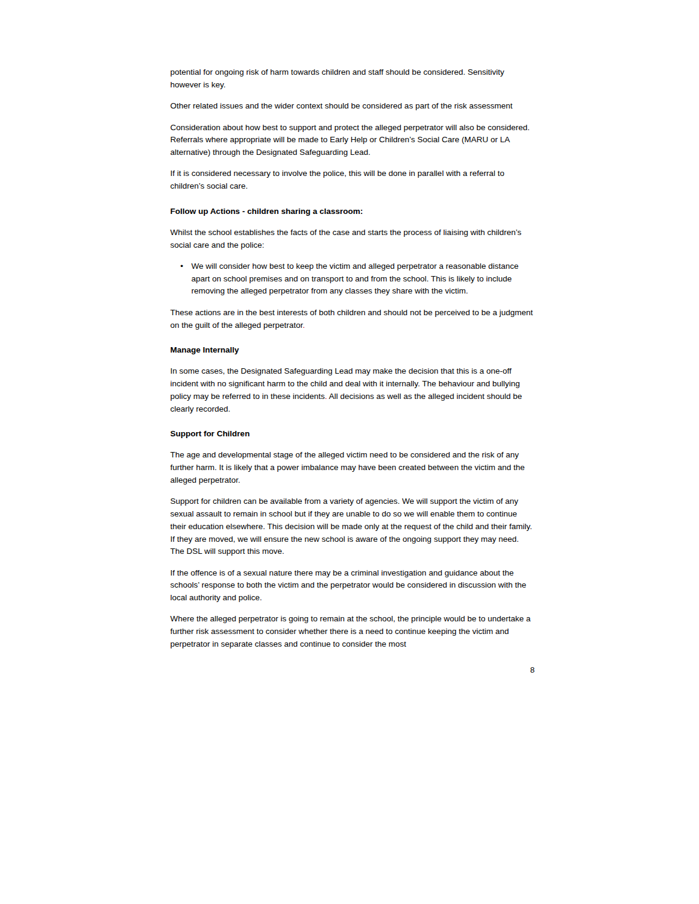potential for ongoing risk of harm towards children and staff should be considered. Sensitivity however is key.
Other related issues and the wider context should be considered as part of the risk assessment
Consideration about how best to support and protect the alleged perpetrator will also be considered. Referrals where appropriate will be made to Early Help or Children’s Social Care (MARU or LA alternative) through the Designated Safeguarding Lead.
If it is considered necessary to involve the police, this will be done in parallel with a referral to children’s social care.
Follow up Actions - children sharing a classroom:
Whilst the school establishes the facts of the case and starts the process of liaising with children’s social care and the police:
We will consider how best to keep the victim and alleged perpetrator a reasonable distance apart on school premises and on transport to and from the school. This is likely to include removing the alleged perpetrator from any classes they share with the victim.
These actions are in the best interests of both children and should not be perceived to be a judgment on the guilt of the alleged perpetrator.
Manage Internally
In some cases, the Designated Safeguarding Lead may make the decision that this is a one-off incident with no significant harm to the child and deal with it internally. The behaviour and bullying policy may be referred to in these incidents. All decisions as well as the alleged incident should be clearly recorded.
Support for Children
The age and developmental stage of the alleged victim need to be considered and the risk of any further harm. It is likely that a power imbalance may have been created between the victim and the alleged perpetrator.
Support for children can be available from a variety of agencies. We will support the victim of any sexual assault to remain in school but if they are unable to do so we will enable them to continue their education elsewhere. This decision will be made only at the request of the child and their family. If they are moved, we will ensure the new school is aware of the ongoing support they may need. The DSL will support this move.
If the offence is of a sexual nature there may be a criminal investigation and guidance about the schools’ response to both the victim and the perpetrator would be considered in discussion with the local authority and police.
Where the alleged perpetrator is going to remain at the school, the principle would be to undertake a further risk assessment to consider whether there is a need to continue keeping the victim and perpetrator in separate classes and continue to consider the most
8